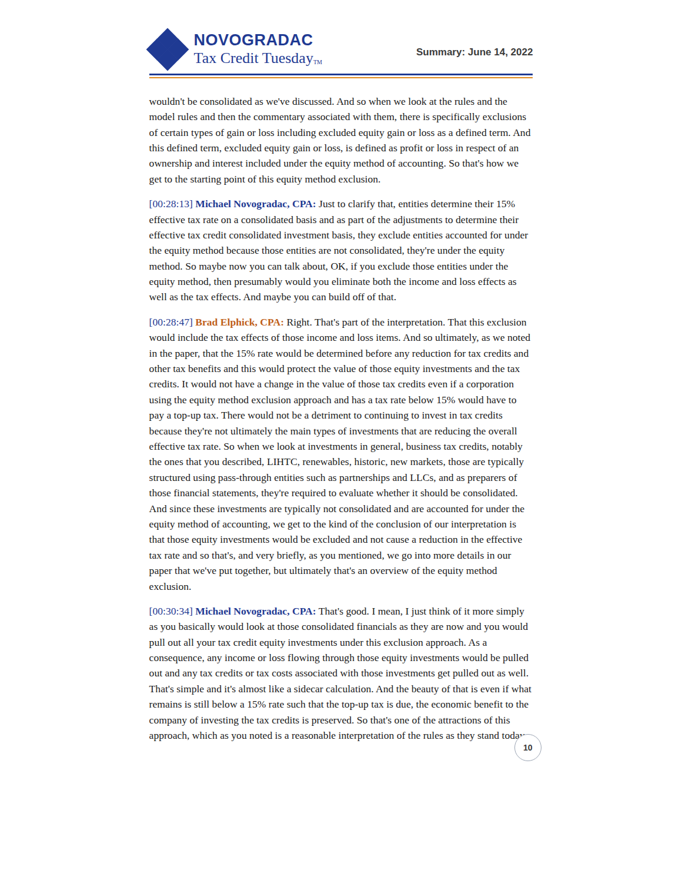NOVOGRADAC Tax Credit TuesdayTM
Summary: June 14, 2022
wouldn't be consolidated as we've discussed. And so when we look at the rules and the model rules and then the commentary associated with them, there is specifically exclusions of certain types of gain or loss including excluded equity gain or loss as a defined term. And this defined term, excluded equity gain or loss, is defined as profit or loss in respect of an ownership and interest included under the equity method of accounting. So that's how we get to the starting point of this equity method exclusion.
[00:28:13] Michael Novogradac, CPA: Just to clarify that, entities determine their 15% effective tax rate on a consolidated basis and as part of the adjustments to determine their effective tax credit consolidated investment basis, they exclude entities accounted for under the equity method because those entities are not consolidated, they're under the equity method. So maybe now you can talk about, OK, if you exclude those entities under the equity method, then presumably would you eliminate both the income and loss effects as well as the tax effects. And maybe you can build off of that.
[00:28:47] Brad Elphick, CPA: Right. That's part of the interpretation. That this exclusion would include the tax effects of those income and loss items. And so ultimately, as we noted in the paper, that the 15% rate would be determined before any reduction for tax credits and other tax benefits and this would protect the value of those equity investments and the tax credits. It would not have a change in the value of those tax credits even if a corporation using the equity method exclusion approach and has a tax rate below 15% would have to pay a top-up tax. There would not be a detriment to continuing to invest in tax credits because they're not ultimately the main types of investments that are reducing the overall effective tax rate. So when we look at investments in general, business tax credits, notably the ones that you described, LIHTC, renewables, historic, new markets, those are typically structured using pass-through entities such as partnerships and LLCs, and as preparers of those financial statements, they're required to evaluate whether it should be consolidated. And since these investments are typically not consolidated and are accounted for under the equity method of accounting, we get to the kind of the conclusion of our interpretation is that those equity investments would be excluded and not cause a reduction in the effective tax rate and so that's, and very briefly, as you mentioned, we go into more details in our paper that we've put together, but ultimately that's an overview of the equity method exclusion.
[00:30:34] Michael Novogradac, CPA: That's good. I mean, I just think of it more simply as you basically would look at those consolidated financials as they are now and you would pull out all your tax credit equity investments under this exclusion approach. As a consequence, any income or loss flowing through those equity investments would be pulled out and any tax credits or tax costs associated with those investments get pulled out as well. That's simple and it's almost like a sidecar calculation. And the beauty of that is even if what remains is still below a 15% rate such that the top-up tax is due, the economic benefit to the company of investing the tax credits is preserved. So that's one of the attractions of this approach, which as you noted is a reasonable interpretation of the rules as they stand today.
10